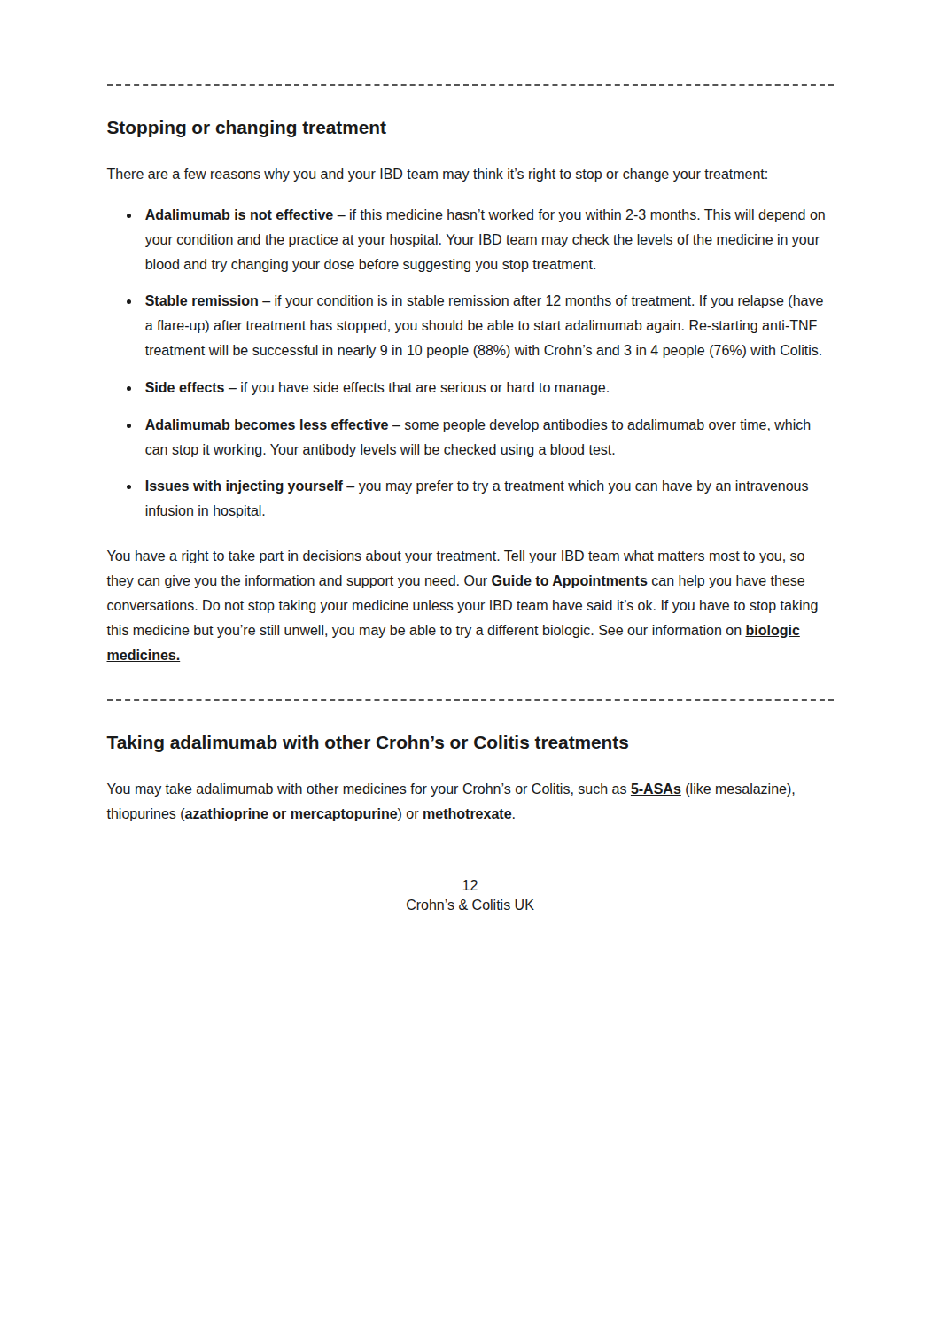Stopping or changing treatment
There are a few reasons why you and your IBD team may think it’s right to stop or change your treatment:
Adalimumab is not effective – if this medicine hasn’t worked for you within 2-3 months. This will depend on your condition and the practice at your hospital. Your IBD team may check the levels of the medicine in your blood and try changing your dose before suggesting you stop treatment.
Stable remission – if your condition is in stable remission after 12 months of treatment. If you relapse (have a flare-up) after treatment has stopped, you should be able to start adalimumab again. Re-starting anti-TNF treatment will be successful in nearly 9 in 10 people (88%) with Crohn’s and 3 in 4 people (76%) with Colitis.
Side effects – if you have side effects that are serious or hard to manage.
Adalimumab becomes less effective – some people develop antibodies to adalimumab over time, which can stop it working. Your antibody levels will be checked using a blood test.
Issues with injecting yourself – you may prefer to try a treatment which you can have by an intravenous infusion in hospital.
You have a right to take part in decisions about your treatment. Tell your IBD team what matters most to you, so they can give you the information and support you need. Our Guide to Appointments can help you have these conversations. Do not stop taking your medicine unless your IBD team have said it’s ok. If you have to stop taking this medicine but you’re still unwell, you may be able to try a different biologic. See our information on biologic medicines.
Taking adalimumab with other Crohn’s or Colitis treatments
You may take adalimumab with other medicines for your Crohn’s or Colitis, such as 5-ASAs (like mesalazine), thiopurines (azathioprine or mercaptopurine) or methotrexate.
12 Crohn’s & Colitis UK